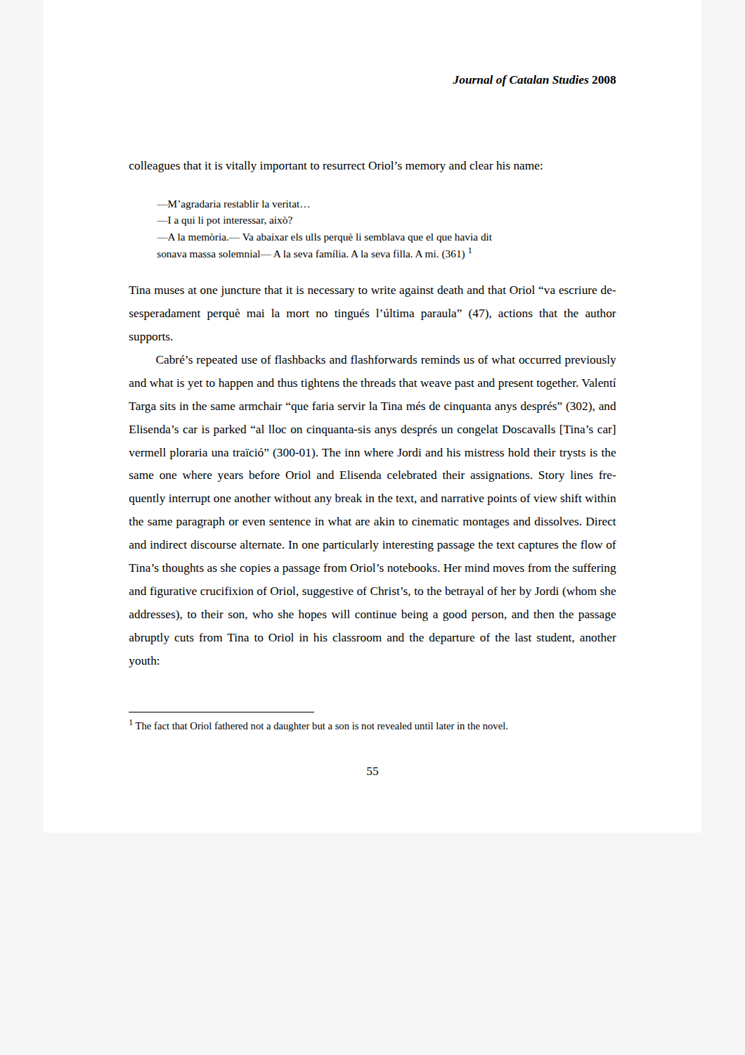Journal of Catalan Studies 2008
colleagues that it is vitally important to resurrect Oriol’s memory and clear his name:
—M’agradaria restablir la veritat…
—I a qui li pot interessar, això?
—A la memòria.— Va abaixar els ulls perquè li semblava que el que havia dit
sonava massa solemnial— A la seva família. A la seva filla. A mi. (361) 1
Tina muses at one juncture that it is necessary to write against death and that Oriol “va escriure desesperadament perquè mai la mort no tingués l’última paraula” (47), actions that the author supports.
Cabré’s repeated use of flashbacks and flashforwards reminds us of what occurred previously and what is yet to happen and thus tightens the threads that weave past and present together. Valentí Targa sits in the same armchair “que faria servir la Tina més de cinquanta anys després” (302), and Elisenda’s car is parked “al lloc on cinquanta-sis anys després un congelat Doscavalls [Tina’s car] vermell ploraria una traïció” (300-01). The inn where Jordi and his mistress hold their trysts is the same one where years before Oriol and Elisenda celebrated their assignations. Story lines frequently interrupt one another without any break in the text, and narrative points of view shift within the same paragraph or even sentence in what are akin to cinematic montages and dissolves. Direct and indirect discourse alternate. In one particularly interesting passage the text captures the flow of Tina’s thoughts as she copies a passage from Oriol’s notebooks. Her mind moves from the suffering and figurative crucifixion of Oriol, suggestive of Christ’s, to the betrayal of her by Jordi (whom she addresses), to their son, who she hopes will continue being a good person, and then the passage abruptly cuts from Tina to Oriol in his classroom and the departure of the last student, another youth:
1 The fact that Oriol fathered not a daughter but a son is not revealed until later in the novel.
55